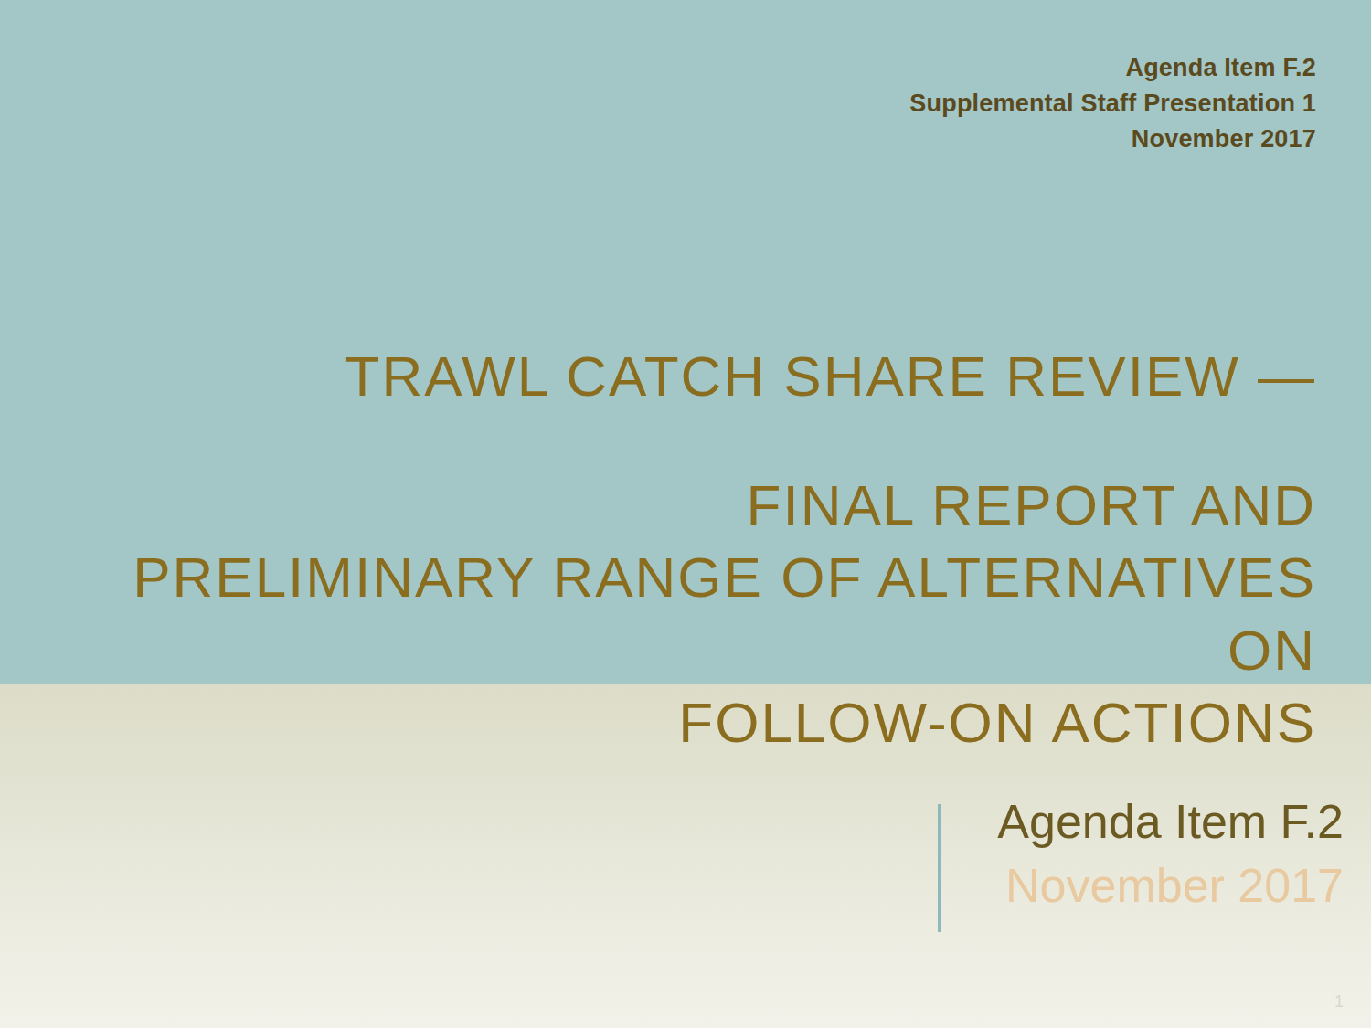Agenda Item F.2
Supplemental Staff Presentation 1
November 2017
Trawl Catch Share Review — Final Report and
Preliminary Range of Alternatives on
Follow-on Actions
Agenda Item F.2
November 2017
1